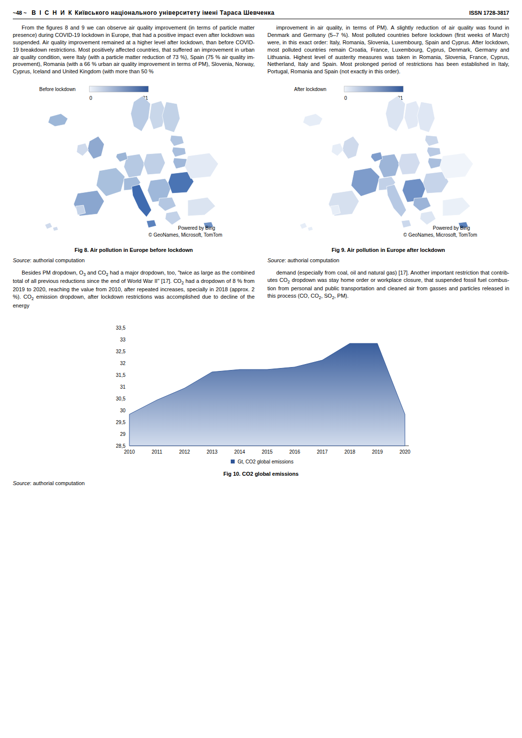~48 ~ В І С Н И К Київського національного університету імені Тараса Шевченка ISSN 1728-3817
From the figures 8 and 9 we can observe air quality improvement (in terms of particle matter presence) during COVID-19 lockdown in Europe, that had a positive impact even after lockdown was suspended. Air quality improvement remained at a higher level after lockdown, than before COVID-19 breakdown restrictions. Most positively affected countries, that suffered an improvement in urban air quality condition, were Italy (with a particle matter reduction of 73 %), Spain (75 % air quality improvement), Romania (with a 66 % urban air quality improvement in terms of PM), Slovenia, Norway, Cyprus, Iceland and United Kingdom (with more than 50 %
improvement in air quality, in terms of PM). A slightly reduction of air quality was found in Denmark and Germany (5–7 %). Most polluted countries before lockdown (first weeks of March) were, in this exact order: Italy, Romania, Slovenia, Luxembourg, Spain and Cyprus. After lockdown, most polluted countries remain Croatia, France, Luxembourg, Cyprus, Denmark, Germany and Lithuania. Highest level of austerity measures was taken in Romania, Slovenia, France, Cyprus, Netherland, Italy and Spain. Most prolonged period of restrictions has been established in Italy, Portugal, Romania and Spain (not exactly in this order).
Before lockdown 0 31 Powered by Bing © GeoNames, Microsoft, TomTom
Fig 8. Air pollution in Europe before lockdown
Source: authorial computation
After lockdown 0 31 Powered by Bing © GeoNames, Microsoft, TomTom
Fig 9. Air pollution in Europe after lockdown
Source: authorial computation
Besides PM dropdown, O3 and CO2 had a major dropdown, too, "twice as large as the combined total of all previous reductions since the end of World War II" [17]. CO2 had a dropdown of 8 % from 2019 to 2020, reaching the value from 2010, after repeated increases, specially in 2018 (approx. 2 %). CO2 emission dropdown, after lockdown restrictions was accomplished due to decline of the energy
demand (especially from coal, oil and natural gas) [17]. Another important restriction that contributes CO2 dropdown was stay home order or workplace closure, that suspended fossil fuel combustion from personal and public transportation and cleaned air from gasses and particles released in this process (CO, CO2, SO2, PM).
33,5 33 32,5 32 31,5 31 30,5 30 29,5 29 28,5 2010 2011 2012 2013 2014 2015 2016 2017 2018 2019 2020 Gt, CO2 global emissions
Fig 10. CO2 global emissions
Source: authorial computation